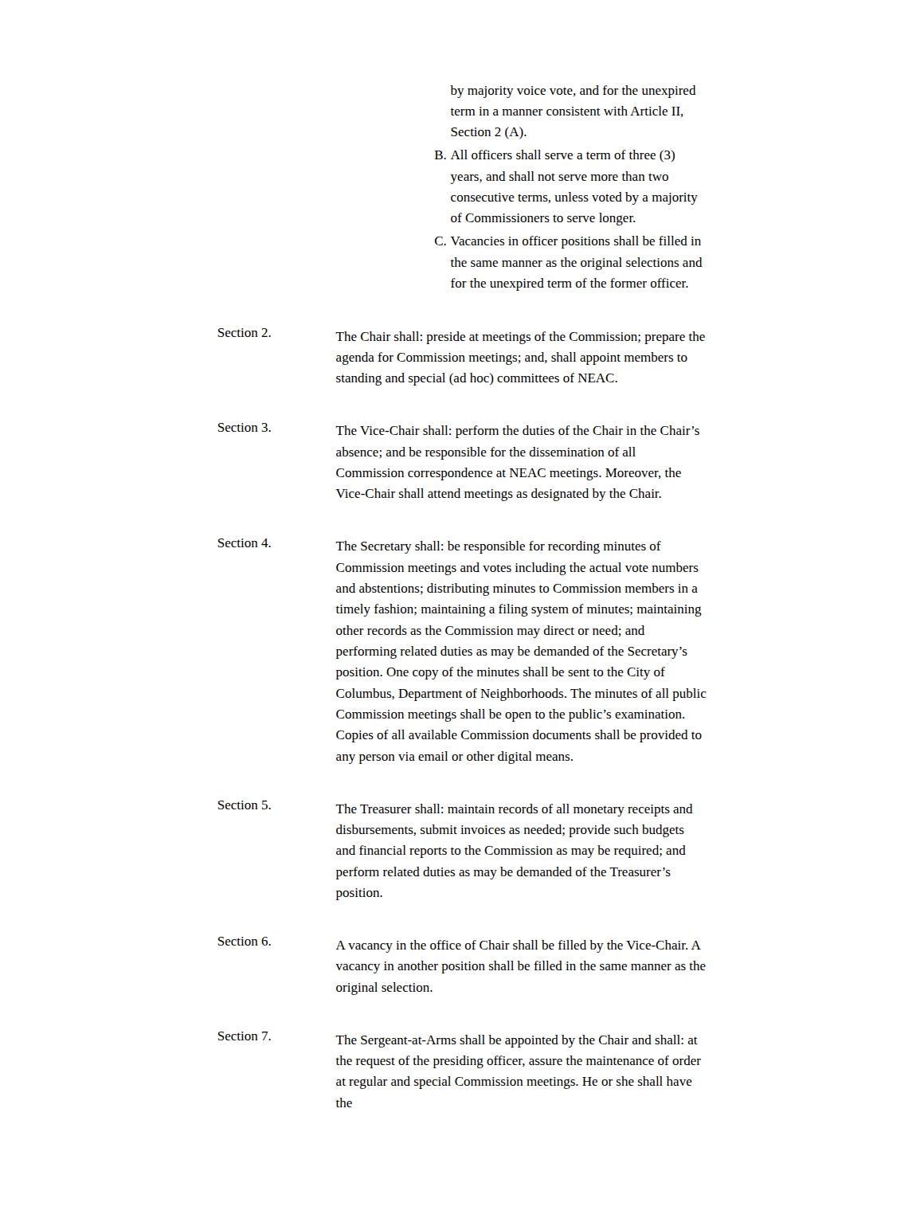by majority voice vote, and for the unexpired term in a manner consistent with Article II, Section 2 (A).
B. All officers shall serve a term of three (3) years, and shall not serve more than two consecutive terms, unless voted by a majority of Commissioners to serve longer.
C. Vacancies in officer positions shall be filled in the same manner as the original selections and for the unexpired term of the former officer.
Section 2.
The Chair shall: preside at meetings of the Commission; prepare the agenda for Commission meetings; and, shall appoint members to standing and special (ad hoc) committees of NEAC.
Section 3.
The Vice-Chair shall: perform the duties of the Chair in the Chair’s absence; and be responsible for the dissemination of all Commission correspondence at NEAC meetings. Moreover, the Vice-Chair shall attend meetings as designated by the Chair.
Section 4.
The Secretary shall: be responsible for recording minutes of Commission meetings and votes including the actual vote numbers and abstentions; distributing minutes to Commission members in a timely fashion; maintaining a filing system of minutes; maintaining other records as the Commission may direct or need; and performing related duties as may be demanded of the Secretary’s position. One copy of the minutes shall be sent to the City of Columbus, Department of Neighborhoods. The minutes of all public Commission meetings shall be open to the public’s examination. Copies of all available Commission documents shall be provided to any person via email or other digital means.
Section 5.
The Treasurer shall: maintain records of all monetary receipts and disbursements, submit invoices as needed; provide such budgets and financial reports to the Commission as may be required; and perform related duties as may be demanded of the Treasurer’s position.
Section 6.
A vacancy in the office of Chair shall be filled by the Vice-Chair. A vacancy in another position shall be filled in the same manner as the original selection.
Section 7.
The Sergeant-at-Arms shall be appointed by the Chair and shall: at the request of the presiding officer, assure the maintenance of order at regular and special Commission meetings. He or she shall have the